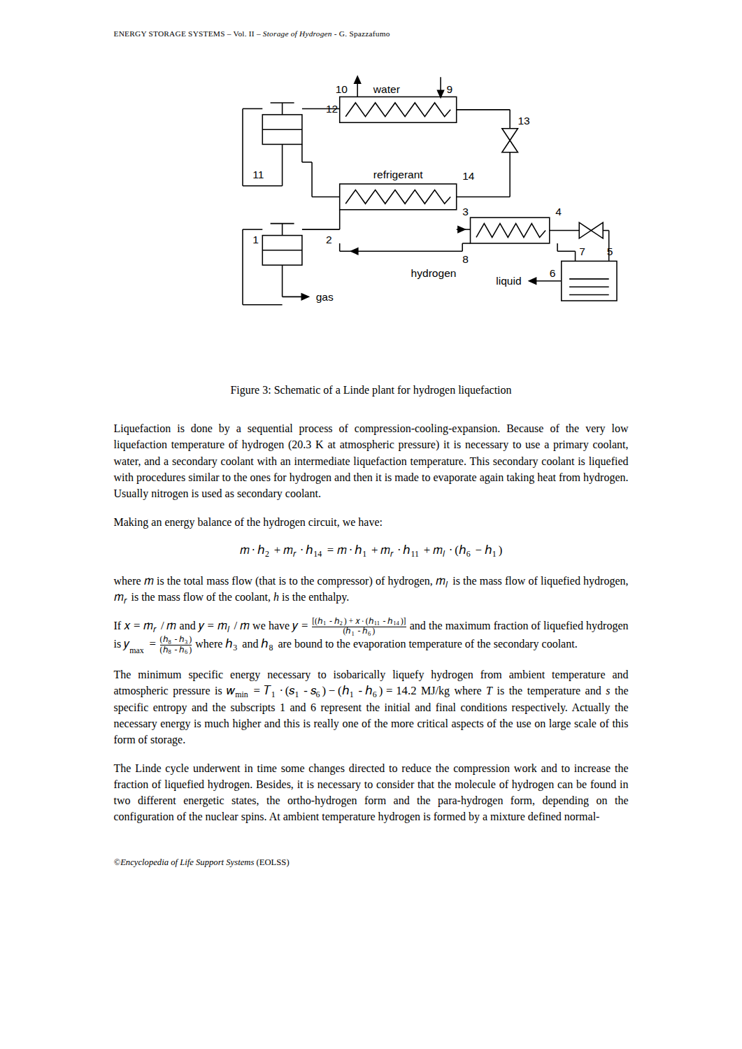ENERGY STORAGE SYSTEMS – Vol. II – Storage of Hydrogen - G. Spazzafumo
Schematic of a Linde plant for hydrogen liquefaction Process flow diagram showing two compressors, water and refrigerant heat exchangers, expansion valves, and a liquid hydrogen receiver, with numbered stream points 1 through 14. water 10 9 12 13 refrigerant 11 14 2 3 4 8 7 5 hydrogen gas 1 6 liquid
Figure 3: Schematic of a Linde plant for hydrogen liquefaction
Liquefaction is done by a sequential process of compression-cooling-expansion. Because of the very low liquefaction temperature of hydrogen (20.3 K at atmospheric pressure) it is necessary to use a primary coolant, water, and a secondary coolant with an intermediate liquefaction temperature. This secondary coolant is liquefied with procedures similar to the ones for hydrogen and then it is made to evaporate again taking heat from hydrogen. Usually nitrogen is used as secondary coolant.
Making an energy balance of the hydrogen circuit, we have:
m˙ · h2 + m˙r · h14 = m˙ · h1 + m˙r · h11 + m˙l · ( h6 − h1 )
where m˙ is the total mass flow (that is to the compressor) of hydrogen, m˙l is the mass flow of liquefied hydrogen, m˙r is the mass flow of the coolant, h is the enthalpy.
If x=m˙r/m˙ and y=m˙l/m˙ we have y=[(h1-h2)+x·(h11-h14)](h1-h6) and the maximum fraction of liquefied hydrogen is ymax=(h8-h3)(h8-h6) where h3 and h8 are bound to the evaporation temperature of the secondary coolant.
The minimum specific energy necessary to isobarically liquefy hydrogen from ambient temperature and atmospheric pressure is wmin=T1·(s1-s6)−(h1-h6)=14.2 MJ/kg where T is the temperature and s the specific entropy and the subscripts 1 and 6 represent the initial and final conditions respectively. Actually the necessary energy is much higher and this is really one of the more critical aspects of the use on large scale of this form of storage.
The Linde cycle underwent in time some changes directed to reduce the compression work and to increase the fraction of liquefied hydrogen. Besides, it is necessary to consider that the molecule of hydrogen can be found in two different energetic states, the ortho-hydrogen form and the para-hydrogen form, depending on the configuration of the nuclear spins. At ambient temperature hydrogen is formed by a mixture defined normal-
©Encyclopedia of Life Support Systems (EOLSS)